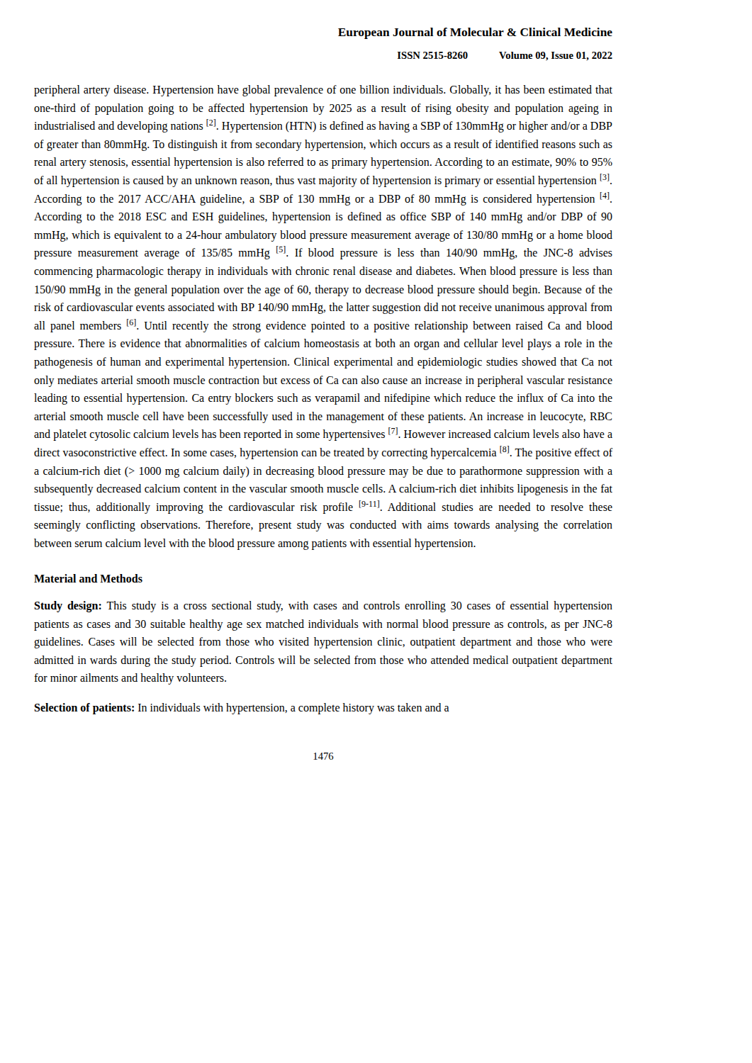European Journal of Molecular & Clinical Medicine
ISSN 2515-8260 Volume 09, Issue 01, 2022
peripheral artery disease. Hypertension have global prevalence of one billion individuals. Globally, it has been estimated that one-third of population going to be affected hypertension by 2025 as a result of rising obesity and population ageing in industrialised and developing nations [2]. Hypertension (HTN) is defined as having a SBP of 130mmHg or higher and/or a DBP of greater than 80mmHg. To distinguish it from secondary hypertension, which occurs as a result of identified reasons such as renal artery stenosis, essential hypertension is also referred to as primary hypertension. According to an estimate, 90% to 95% of all hypertension is caused by an unknown reason, thus vast majority of hypertension is primary or essential hypertension [3]. According to the 2017 ACC/AHA guideline, a SBP of 130 mmHg or a DBP of 80 mmHg is considered hypertension [4]. According to the 2018 ESC and ESH guidelines, hypertension is defined as office SBP of 140 mmHg and/or DBP of 90 mmHg, which is equivalent to a 24-hour ambulatory blood pressure measurement average of 130/80 mmHg or a home blood pressure measurement average of 135/85 mmHg [5]. If blood pressure is less than 140/90 mmHg, the JNC-8 advises commencing pharmacologic therapy in individuals with chronic renal disease and diabetes. When blood pressure is less than 150/90 mmHg in the general population over the age of 60, therapy to decrease blood pressure should begin. Because of the risk of cardiovascular events associated with BP 140/90 mmHg, the latter suggestion did not receive unanimous approval from all panel members [6]. Until recently the strong evidence pointed to a positive relationship between raised Ca and blood pressure. There is evidence that abnormalities of calcium homeostasis at both an organ and cellular level plays a role in the pathogenesis of human and experimental hypertension. Clinical experimental and epidemiologic studies showed that Ca not only mediates arterial smooth muscle contraction but excess of Ca can also cause an increase in peripheral vascular resistance leading to essential hypertension. Ca entry blockers such as verapamil and nifedipine which reduce the influx of Ca into the arterial smooth muscle cell have been successfully used in the management of these patients. An increase in leucocyte, RBC and platelet cytosolic calcium levels has been reported in some hypertensives [7]. However increased calcium levels also have a direct vasoconstrictive effect. In some cases, hypertension can be treated by correcting hypercalcemia [8]. The positive effect of a calcium-rich diet (> 1000 mg calcium daily) in decreasing blood pressure may be due to parathormone suppression with a subsequently decreased calcium content in the vascular smooth muscle cells. A calcium-rich diet inhibits lipogenesis in the fat tissue; thus, additionally improving the cardiovascular risk profile [9-11]. Additional studies are needed to resolve these seemingly conflicting observations. Therefore, present study was conducted with aims towards analysing the correlation between serum calcium level with the blood pressure among patients with essential hypertension.
Material and Methods
Study design: This study is a cross sectional study, with cases and controls enrolling 30 cases of essential hypertension patients as cases and 30 suitable healthy age sex matched individuals with normal blood pressure as controls, as per JNC-8 guidelines. Cases will be selected from those who visited hypertension clinic, outpatient department and those who were admitted in wards during the study period. Controls will be selected from those who attended medical outpatient department for minor ailments and healthy volunteers.
Selection of patients: In individuals with hypertension, a complete history was taken and a
1476